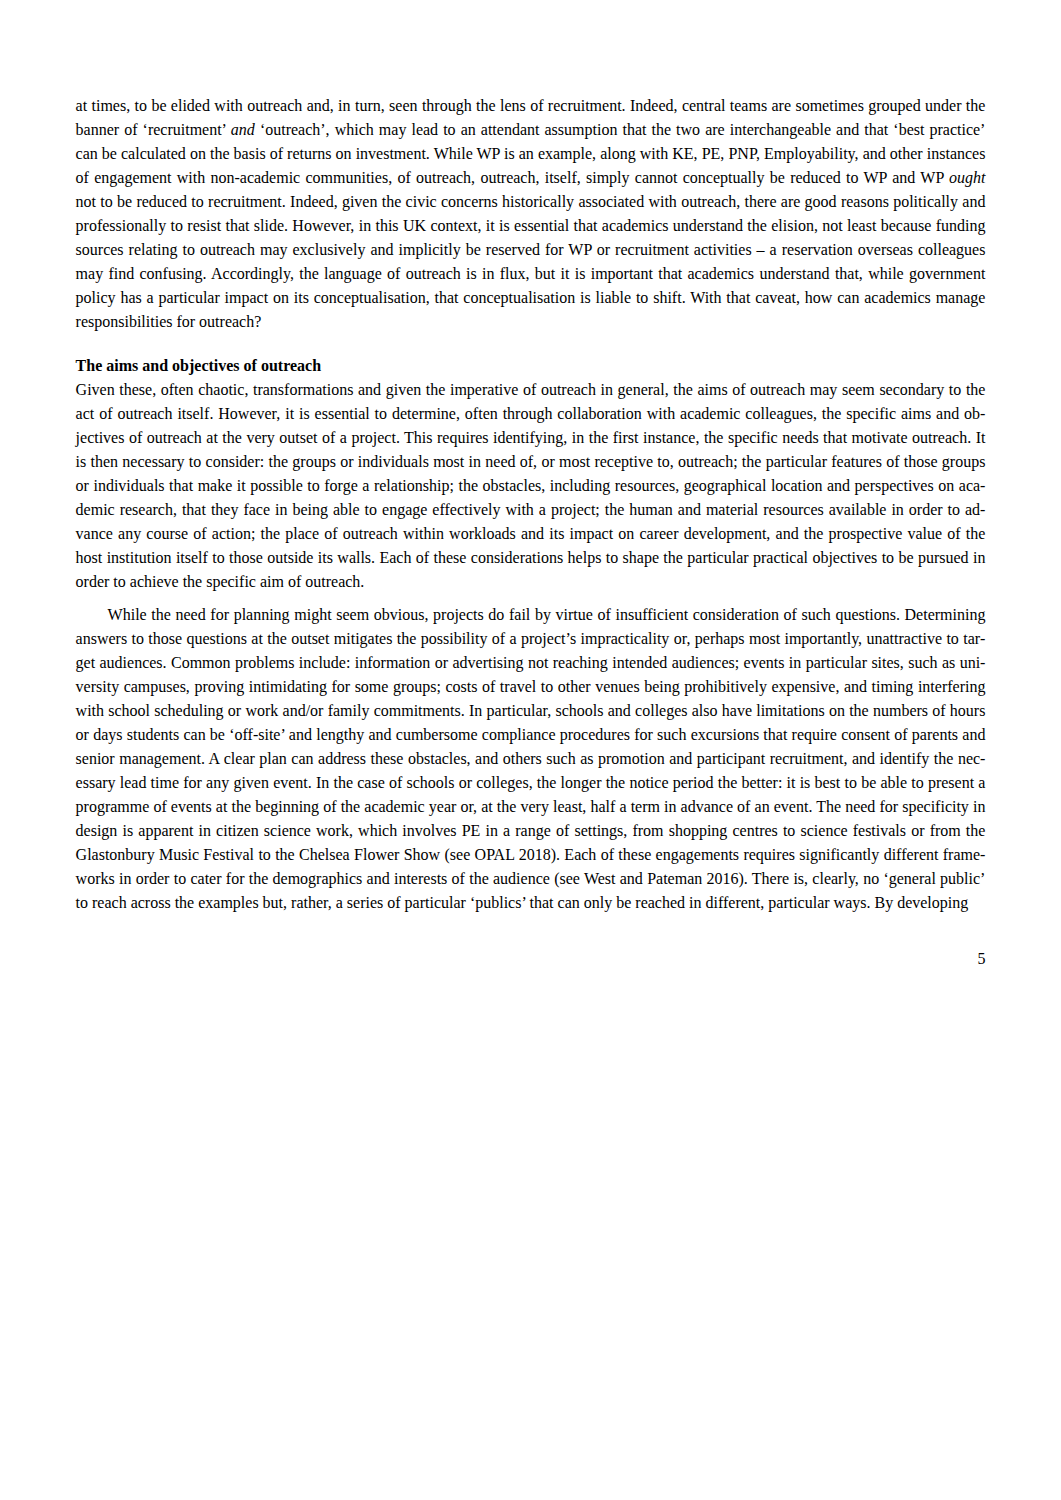at times, to be elided with outreach and, in turn, seen through the lens of recruitment. Indeed, central teams are sometimes grouped under the banner of ‘recruitment’ and ‘outreach’, which may lead to an attendant assumption that the two are interchangeable and that ‘best practice’ can be calculated on the basis of returns on investment. While WP is an example, along with KE, PE, PNP, Employability, and other instances of engagement with non-academic communities, of outreach, outreach, itself, simply cannot conceptually be reduced to WP and WP ought not to be reduced to recruitment. Indeed, given the civic concerns historically associated with outreach, there are good reasons politically and professionally to resist that slide. However, in this UK context, it is essential that academics understand the elision, not least because funding sources relating to outreach may exclusively and implicitly be reserved for WP or recruitment activities – a reservation overseas colleagues may find confusing. Accordingly, the language of outreach is in flux, but it is important that academics understand that, while government policy has a particular impact on its conceptualisation, that conceptualisation is liable to shift. With that caveat, how can academics manage responsibilities for outreach?
The aims and objectives of outreach
Given these, often chaotic, transformations and given the imperative of outreach in general, the aims of outreach may seem secondary to the act of outreach itself. However, it is essential to determine, often through collaboration with academic colleagues, the specific aims and objectives of outreach at the very outset of a project. This requires identifying, in the first instance, the specific needs that motivate outreach. It is then necessary to consider: the groups or individuals most in need of, or most receptive to, outreach; the particular features of those groups or individuals that make it possible to forge a relationship; the obstacles, including resources, geographical location and perspectives on academic research, that they face in being able to engage effectively with a project; the human and material resources available in order to advance any course of action; the place of outreach within workloads and its impact on career development, and the prospective value of the host institution itself to those outside its walls. Each of these considerations helps to shape the particular practical objectives to be pursued in order to achieve the specific aim of outreach.
While the need for planning might seem obvious, projects do fail by virtue of insufficient consideration of such questions. Determining answers to those questions at the outset mitigates the possibility of a project’s impracticality or, perhaps most importantly, unattractive to target audiences. Common problems include: information or advertising not reaching intended audiences; events in particular sites, such as university campuses, proving intimidating for some groups; costs of travel to other venues being prohibitively expensive, and timing interfering with school scheduling or work and/or family commitments. In particular, schools and colleges also have limitations on the numbers of hours or days students can be ‘off-site’ and lengthy and cumbersome compliance procedures for such excursions that require consent of parents and senior management. A clear plan can address these obstacles, and others such as promotion and participant recruitment, and identify the necessary lead time for any given event. In the case of schools or colleges, the longer the notice period the better: it is best to be able to present a programme of events at the beginning of the academic year or, at the very least, half a term in advance of an event. The need for specificity in design is apparent in citizen science work, which involves PE in a range of settings, from shopping centres to science festivals or from the Glastonbury Music Festival to the Chelsea Flower Show (see OPAL 2018). Each of these engagements requires significantly different frameworks in order to cater for the demographics and interests of the audience (see West and Pateman 2016). There is, clearly, no ‘general public’ to reach across the examples but, rather, a series of particular ‘publics’ that can only be reached in different, particular ways. By developing
5